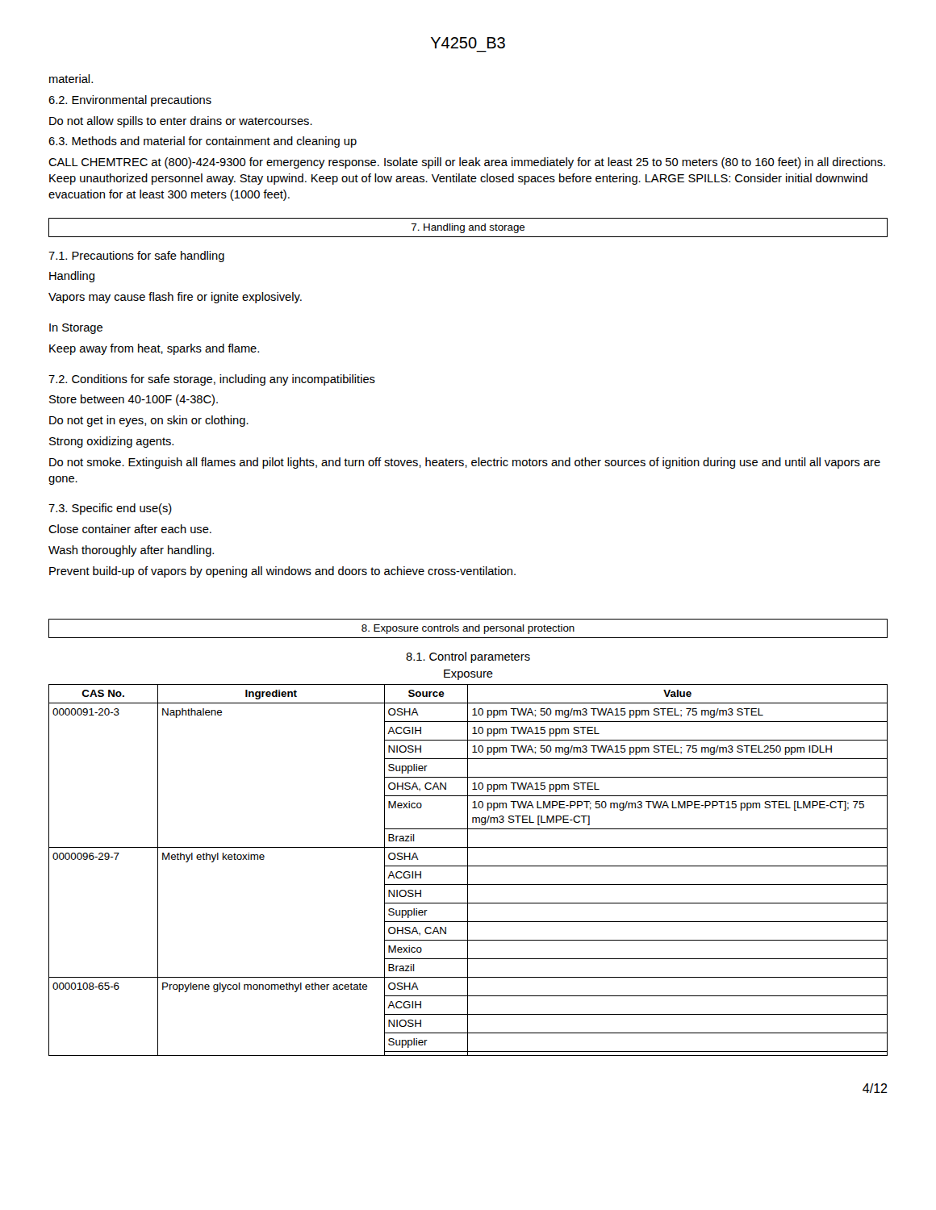Y4250_B3
material.
6.2. Environmental precautions
Do not allow spills to enter drains or watercourses.
6.3. Methods and material for containment and cleaning up
CALL CHEMTREC at (800)-424-9300 for emergency response. Isolate spill or leak area immediately for at least 25 to 50 meters (80 to 160 feet) in all directions. Keep unauthorized personnel away. Stay upwind. Keep out of low areas. Ventilate closed spaces before entering. LARGE SPILLS: Consider initial downwind evacuation for at least 300 meters (1000 feet).
7. Handling and storage
7.1. Precautions for safe handling
Handling
Vapors may cause flash fire or ignite explosively.
In Storage
Keep away from heat, sparks and flame.
7.2. Conditions for safe storage, including any incompatibilities
Store between 40-100F (4-38C).
Do not get in eyes, on skin or clothing.
Strong oxidizing agents.
Do not smoke. Extinguish all flames and pilot lights, and turn off stoves, heaters, electric motors and other sources of ignition during use and until all vapors are gone.
7.3. Specific end use(s)
Close container after each use.
Wash thoroughly after handling.
Prevent build-up of vapors by opening all windows and doors to achieve cross-ventilation.
8. Exposure controls and personal protection
8.1. Control parameters
Exposure
| CAS No. | Ingredient | Source | Value |
| --- | --- | --- | --- |
| 0000091-20-3 | Naphthalene | OSHA | 10 ppm TWA; 50 mg/m3 TWA15 ppm STEL; 75 mg/m3 STEL |
| ACGIH | 10 ppm TWA15 ppm STEL |
| NIOSH | 10 ppm TWA; 50 mg/m3 TWA15 ppm STEL; 75 mg/m3 STEL250 ppm IDLH |
| Supplier | |
| OHSA, CAN | 10 ppm TWA15 ppm STEL |
| Mexico | 10 ppm TWA LMPE-PPT; 50 mg/m3 TWA LMPE-PPT15 ppm STEL [LMPE-CT]; 75 mg/m3 STEL [LMPE-CT] |
| Brazil | |
| 0000096-29-7 | Methyl ethyl ketoxime | OSHA | |
| ACGIH | |
| NIOSH | |
| Supplier | |
| OHSA, CAN | |
| Mexico | |
| Brazil | |
| 0000108-65-6 | Propylene glycol monomethyl ether acetate | OSHA | |
| ACGIH | |
| NIOSH | |
| Supplier | |
4/12